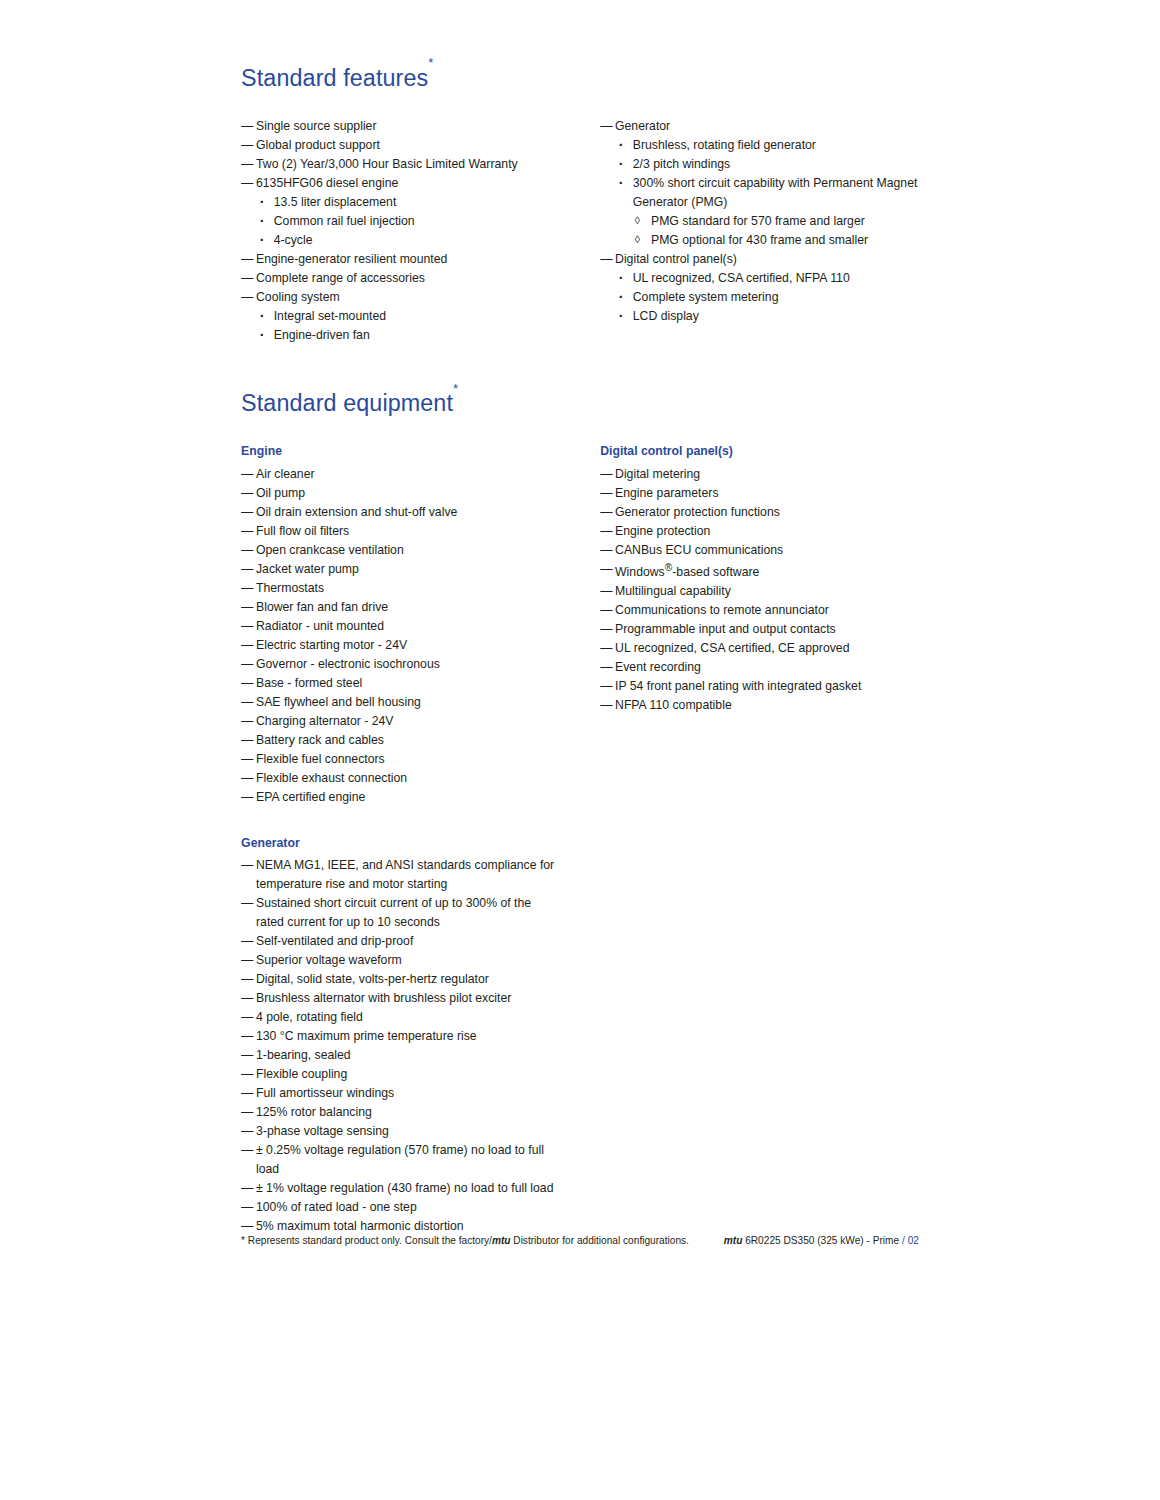Standard features*
Single source supplier
Global product support
Two (2) Year/3,000 Hour Basic Limited Warranty
6135HFG06 diesel engine
13.5 liter displacement
Common rail fuel injection
4-cycle
Engine-generator resilient mounted
Complete range of accessories
Cooling system
Integral set-mounted
Engine-driven fan
Generator
Brushless, rotating field generator
2/3 pitch windings
300% short circuit capability with Permanent Magnet Generator (PMG)
PMG standard for 570 frame and larger
PMG optional for 430 frame and smaller
Digital control panel(s)
UL recognized, CSA certified, NFPA 110
Complete system metering
LCD display
Standard equipment*
Engine
Air cleaner
Oil pump
Oil drain extension and shut-off valve
Full flow oil filters
Open crankcase ventilation
Jacket water pump
Thermostats
Blower fan and fan drive
Radiator - unit mounted
Electric starting motor - 24V
Governor - electronic isochronous
Base - formed steel
SAE flywheel and bell housing
Charging alternator - 24V
Battery rack and cables
Flexible fuel connectors
Flexible exhaust connection
EPA certified engine
Generator
NEMA MG1, IEEE, and ANSI standards compliance for temperature rise and motor starting
Sustained short circuit current of up to 300% of the rated current for up to 10 seconds
Self-ventilated and drip-proof
Superior voltage waveform
Digital, solid state, volts-per-hertz regulator
Brushless alternator with brushless pilot exciter
4 pole, rotating field
130 °C maximum prime temperature rise
1-bearing, sealed
Flexible coupling
Full amortisseur windings
125% rotor balancing
3-phase voltage sensing
± 0.25% voltage regulation (570 frame) no load to full load
± 1% voltage regulation (430 frame) no load to full load
100% of rated load - one step
5% maximum total harmonic distortion
Digital control panel(s)
Digital metering
Engine parameters
Generator protection functions
Engine protection
CANBus ECU communications
Windows®-based software
Multilingual capability
Communications to remote annunciator
Programmable input and output contacts
UL recognized, CSA certified, CE approved
Event recording
IP 54 front panel rating with integrated gasket
NFPA 110 compatible
* Represents standard product only. Consult the factory/mtu Distributor for additional configurations.
mtu 6R0225 DS350 (325 kWe) - Prime / 02